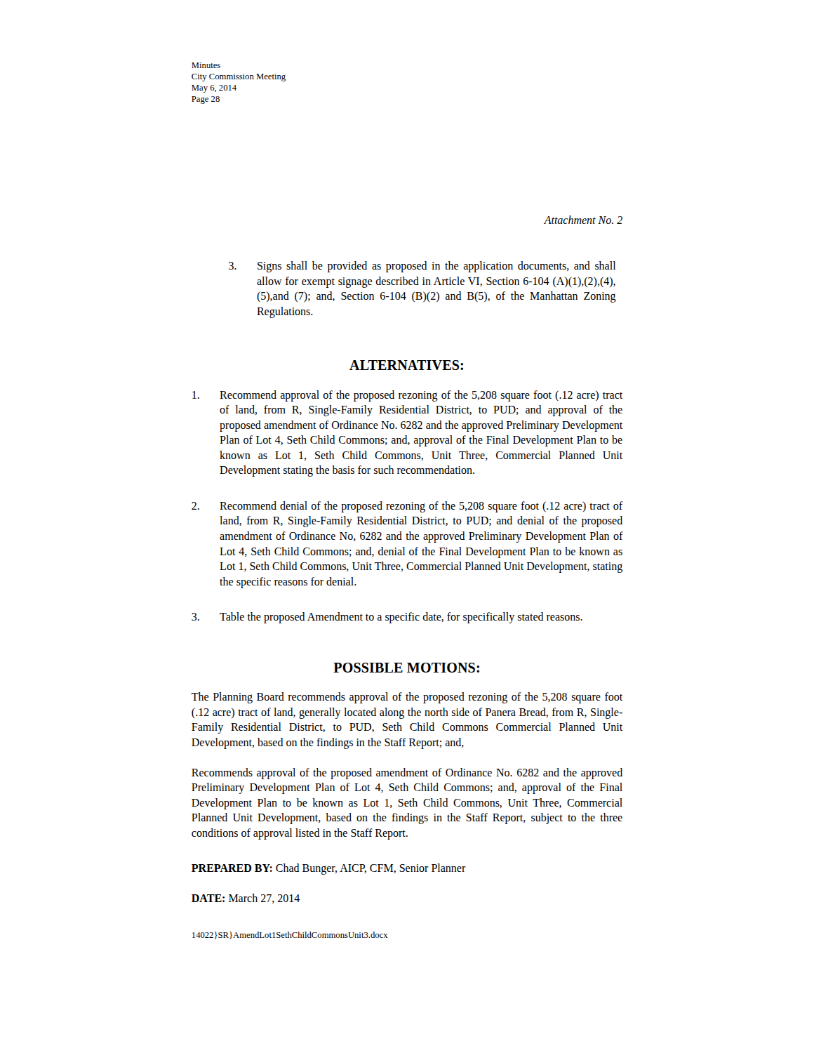Minutes
City Commission Meeting
May 6, 2014
Page 28
Attachment No. 2
3. Signs shall be provided as proposed in the application documents, and shall allow for exempt signage described in Article VI, Section 6-104 (A)(1),(2),(4),(5),and (7); and, Section 6-104 (B)(2) and B(5), of the Manhattan Zoning Regulations.
ALTERNATIVES:
1. Recommend approval of the proposed rezoning of the 5,208 square foot (.12 acre) tract of land, from R, Single-Family Residential District, to PUD; and approval of the proposed amendment of Ordinance No. 6282 and the approved Preliminary Development Plan of Lot 4, Seth Child Commons; and, approval of the Final Development Plan to be known as Lot 1, Seth Child Commons, Unit Three, Commercial Planned Unit Development stating the basis for such recommendation.
2. Recommend denial of the proposed rezoning of the 5,208 square foot (.12 acre) tract of land, from R, Single-Family Residential District, to PUD; and denial of the proposed amendment of Ordinance No, 6282 and the approved Preliminary Development Plan of Lot 4, Seth Child Commons; and, denial of the Final Development Plan to be known as Lot 1, Seth Child Commons, Unit Three, Commercial Planned Unit Development, stating the specific reasons for denial.
3. Table the proposed Amendment to a specific date, for specifically stated reasons.
POSSIBLE MOTIONS:
The Planning Board recommends approval of the proposed rezoning of the 5,208 square foot (.12 acre) tract of land, generally located along the north side of Panera Bread, from R, Single-Family Residential District, to PUD, Seth Child Commons Commercial Planned Unit Development, based on the findings in the Staff Report; and,
Recommends approval of the proposed amendment of Ordinance No. 6282 and the approved Preliminary Development Plan of Lot 4, Seth Child Commons; and, approval of the Final Development Plan to be known as Lot 1, Seth Child Commons, Unit Three, Commercial Planned Unit Development, based on the findings in the Staff Report, subject to the three conditions of approval listed in the Staff Report.
PREPARED BY: Chad Bunger, AICP, CFM, Senior Planner
DATE: March 27, 2014
14022}SR}AmendLot1SethChildCommonsUnit3.docx